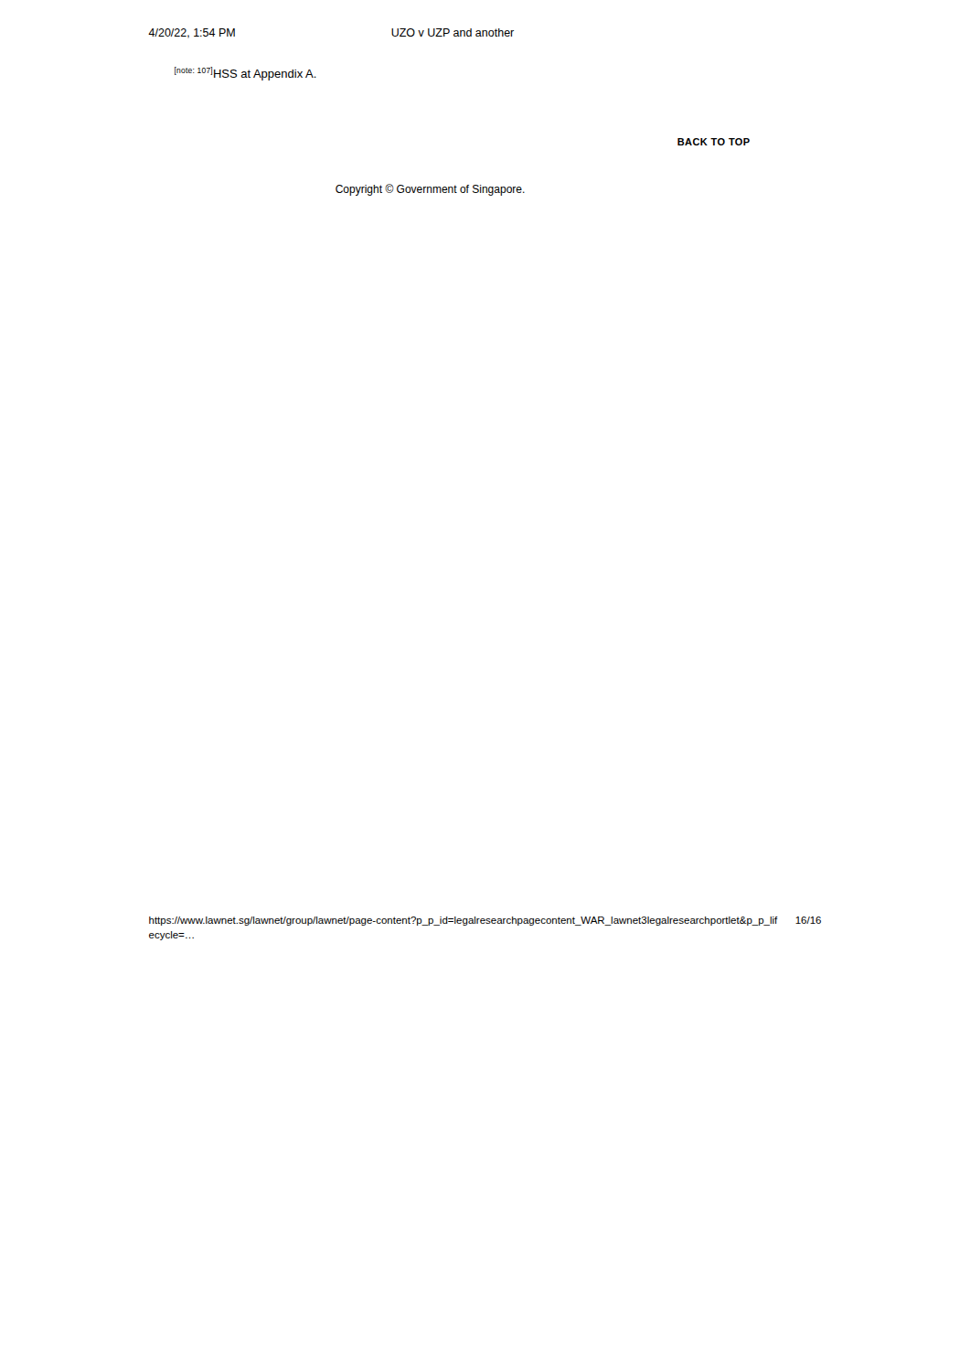4/20/22, 1:54 PM UZO v UZP and another
[note: 107] HSS at Appendix A.
BACK TO TOP
Copyright © Government of Singapore.
https://www.lawnet.sg/lawnet/group/lawnet/page-content?p_p_id=legalresearchpagecontent_WAR_lawnet3legalresearchportlet&p_p_lifecycle=… 16/16